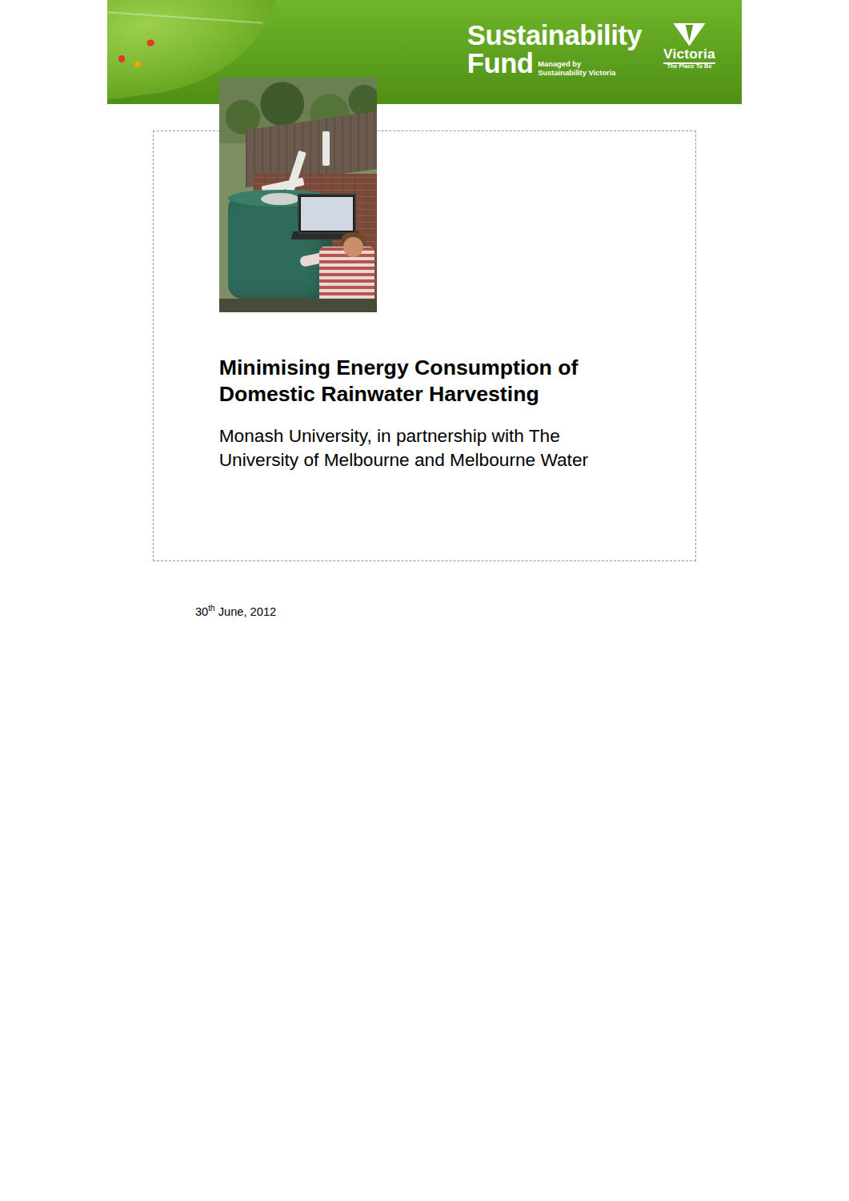Sustainability
Fund Managed by
Sustainability Victoria
Victoria
The Place To Be
Minimising Energy Consumption of Domestic Rainwater Harvesting
Monash University, in partnership with The University of Melbourne and Melbourne Water
30th June, 2012